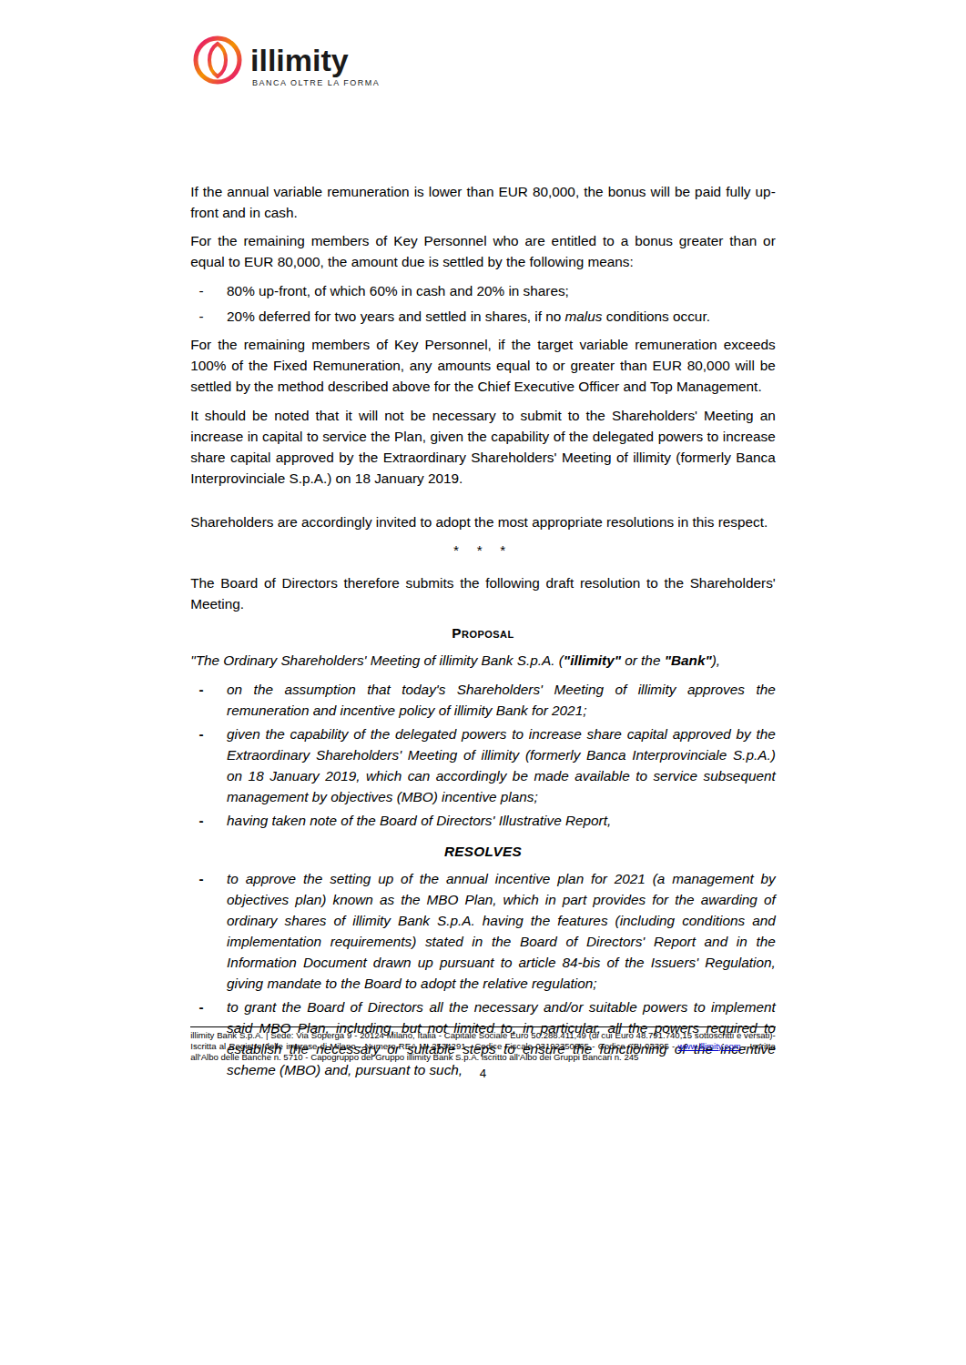illimity BANCA OLTRE LA FORMA
If the annual variable remuneration is lower than EUR 80,000, the bonus will be paid fully up-front and in cash.
For the remaining members of Key Personnel who are entitled to a bonus greater than or equal to EUR 80,000, the amount due is settled by the following means:
80% up-front, of which 60% in cash and 20% in shares;
20% deferred for two years and settled in shares, if no malus conditions occur.
For the remaining members of Key Personnel, if the target variable remuneration exceeds 100% of the Fixed Remuneration, any amounts equal to or greater than EUR 80,000 will be settled by the method described above for the Chief Executive Officer and Top Management.
It should be noted that it will not be necessary to submit to the Shareholders' Meeting an increase in capital to service the Plan, given the capability of the delegated powers to increase share capital approved by the Extraordinary Shareholders' Meeting of illimity (formerly Banca Interprovinciale S.p.A.) on 18 January 2019.
Shareholders are accordingly invited to adopt the most appropriate resolutions in this respect.
* * *
The Board of Directors therefore submits the following draft resolution to the Shareholders' Meeting.
Proposal
"The Ordinary Shareholders' Meeting of illimity Bank S.p.A. ("illimity" or the "Bank"),
on the assumption that today's Shareholders' Meeting of illimity approves the remuneration and incentive policy of illimity Bank for 2021;
given the capability of the delegated powers to increase share capital approved by the Extraordinary Shareholders' Meeting of illimity (formerly Banca Interprovinciale S.p.A.) on 18 January 2019, which can accordingly be made available to service subsequent management by objectives (MBO) incentive plans;
having taken note of the Board of Directors' Illustrative Report,
RESOLVES
to approve the setting up of the annual incentive plan for 2021 (a management by objectives plan) known as the MBO Plan, which in part provides for the awarding of ordinary shares of illimity Bank S.p.A. having the features (including conditions and implementation requirements) stated in the Board of Directors' Report and in the Information Document drawn up pursuant to article 84-bis of the Issuers' Regulation, giving mandate to the Board to adopt the relative regulation;
to grant the Board of Directors all the necessary and/or suitable powers to implement said MBO Plan, including, but not limited to, in particular, all the powers required to establish the necessary or suitable steps to ensure the functioning of the incentive scheme (MBO) and, pursuant to such,
illimity Bank S.p.A. | Sede: Via Soperga 9 - 20124 Milano, Italia - Capitale Sociale Euro 50.288.411,49 (di cui Euro 48.791.740,15 sottoscritti e versati)- Iscritta al Registro delle imprese di Milano - Numero REA MI 2534291 - Codice Fiscale 03192350365 - Codice ABI 03395 - www.illimity.com - Iscritta all'Albo delle Banche n. 5710 - Capogruppo del Gruppo illimity Bank S.p.A. iscritto all'Albo dei Gruppi Bancari n. 245
4